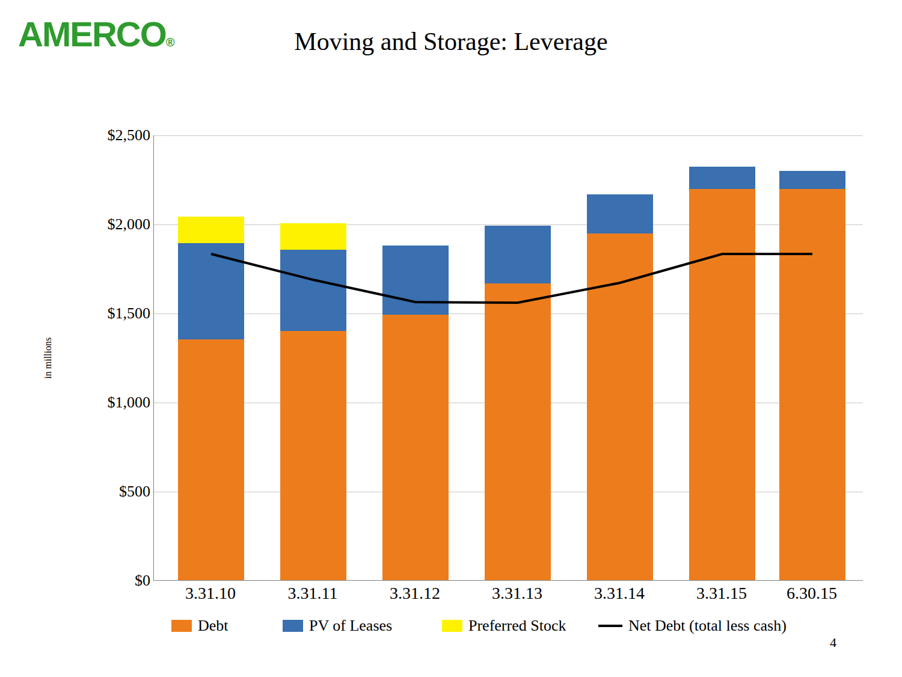AMERCO®
Moving and Storage: Leverage
$2,500
$2,000
$1,500
$1,000
$500
$0
in millions
3.31.10
3.31.11
3.31.12
3.31.13
3.31.14
3.31.15
6.30.15
Debt
PV of Leases
Preferred Stock
Net Debt (total less cash)
4